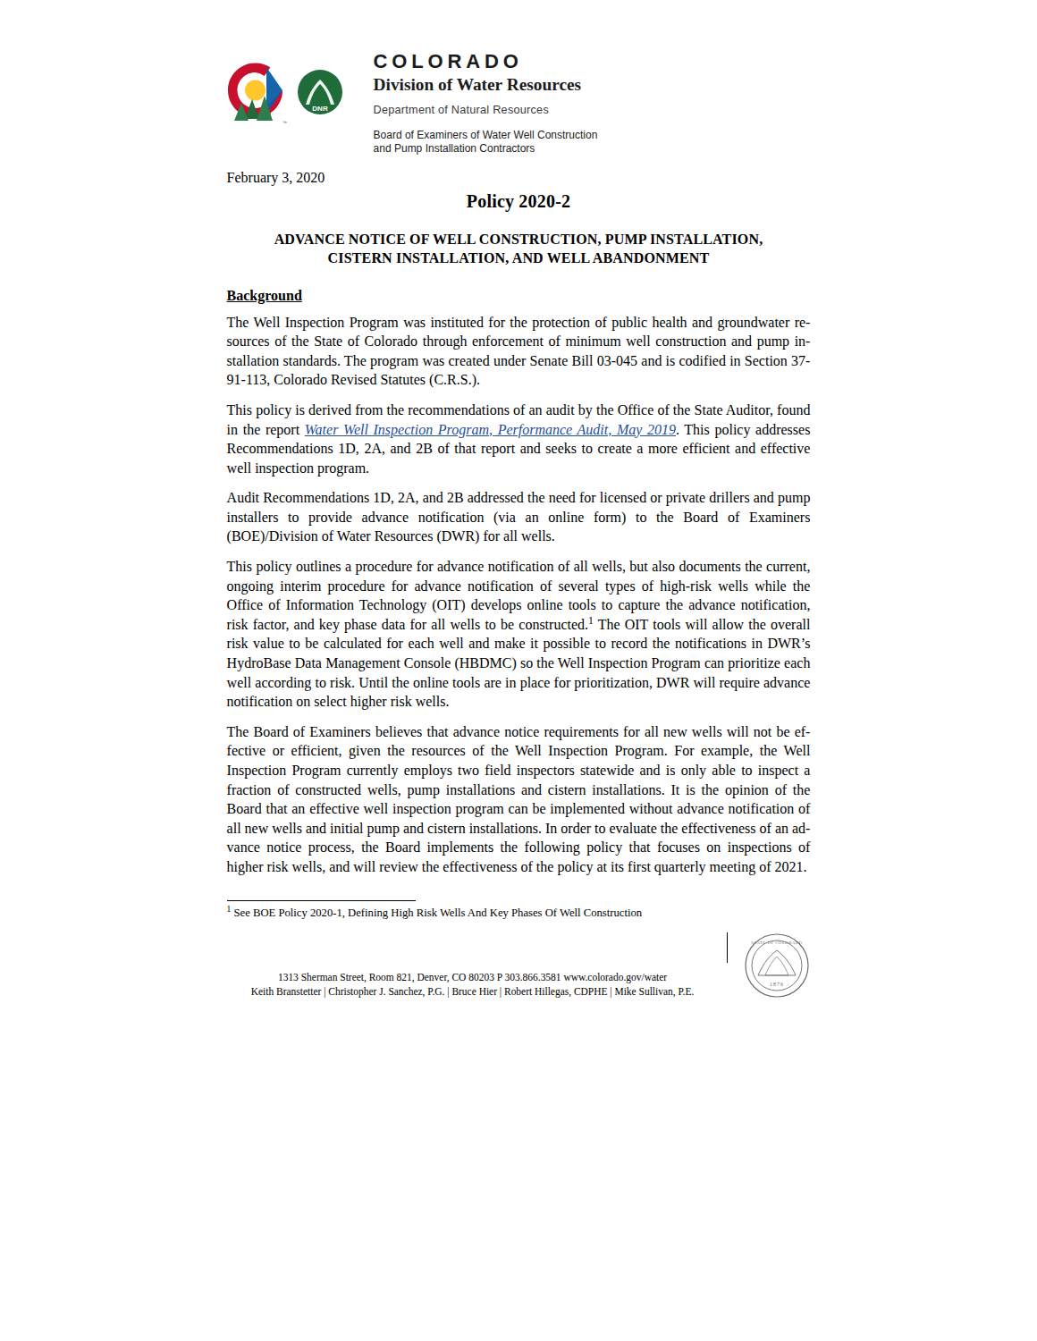DNR ™
COLORADO
Division of Water Resources
Department of Natural Resources
Board of Examiners of Water Well Construction
and Pump Installation Contractors
February 3, 2020
Policy 2020-2
ADVANCE NOTICE OF WELL CONSTRUCTION, PUMP INSTALLATION,
CISTERN INSTALLATION, AND WELL ABANDONMENT
Background
The Well Inspection Program was instituted for the protection of public health and groundwater resources of the State of Colorado through enforcement of minimum well construction and pump installation standards. The program was created under Senate Bill 03-045 and is codified in Section 37-91-113, Colorado Revised Statutes (C.R.S.).
This policy is derived from the recommendations of an audit by the Office of the State Auditor, found in the report Water Well Inspection Program, Performance Audit, May 2019. This policy addresses Recommendations 1D, 2A, and 2B of that report and seeks to create a more efficient and effective well inspection program.
Audit Recommendations 1D, 2A, and 2B addressed the need for licensed or private drillers and pump installers to provide advance notification (via an online form) to the Board of Examiners (BOE)/Division of Water Resources (DWR) for all wells.
This policy outlines a procedure for advance notification of all wells, but also documents the current, ongoing interim procedure for advance notification of several types of high-risk wells while the Office of Information Technology (OIT) develops online tools to capture the advance notification, risk factor, and key phase data for all wells to be constructed.1 The OIT tools will allow the overall risk value to be calculated for each well and make it possible to record the notifications in DWR’s HydroBase Data Management Console (HBDMC) so the Well Inspection Program can prioritize each well according to risk. Until the online tools are in place for prioritization, DWR will require advance notification on select higher risk wells.
The Board of Examiners believes that advance notice requirements for all new wells will not be effective or efficient, given the resources of the Well Inspection Program. For example, the Well Inspection Program currently employs two field inspectors statewide and is only able to inspect a fraction of constructed wells, pump installations and cistern installations. It is the opinion of the Board that an effective well inspection program can be implemented without advance notification of all new wells and initial pump and cistern installations. In order to evaluate the effectiveness of an advance notice process, the Board implements the following policy that focuses on inspections of higher risk wells, and will review the effectiveness of the policy at its first quarterly meeting of 2021.
1 See BOE Policy 2020-1, Defining High Risk Wells And Key Phases Of Well Construction
1313 Sherman Street, Room 821, Denver, CO 80203 P 303.866.3581 www.colorado.gov/water
Keith Branstetter | Christopher J. Sanchez, P.G. | Bruce Hier | Robert Hillegas, CDPHE | Mike Sullivan, P.E.
1876 STATE OF COLORADO